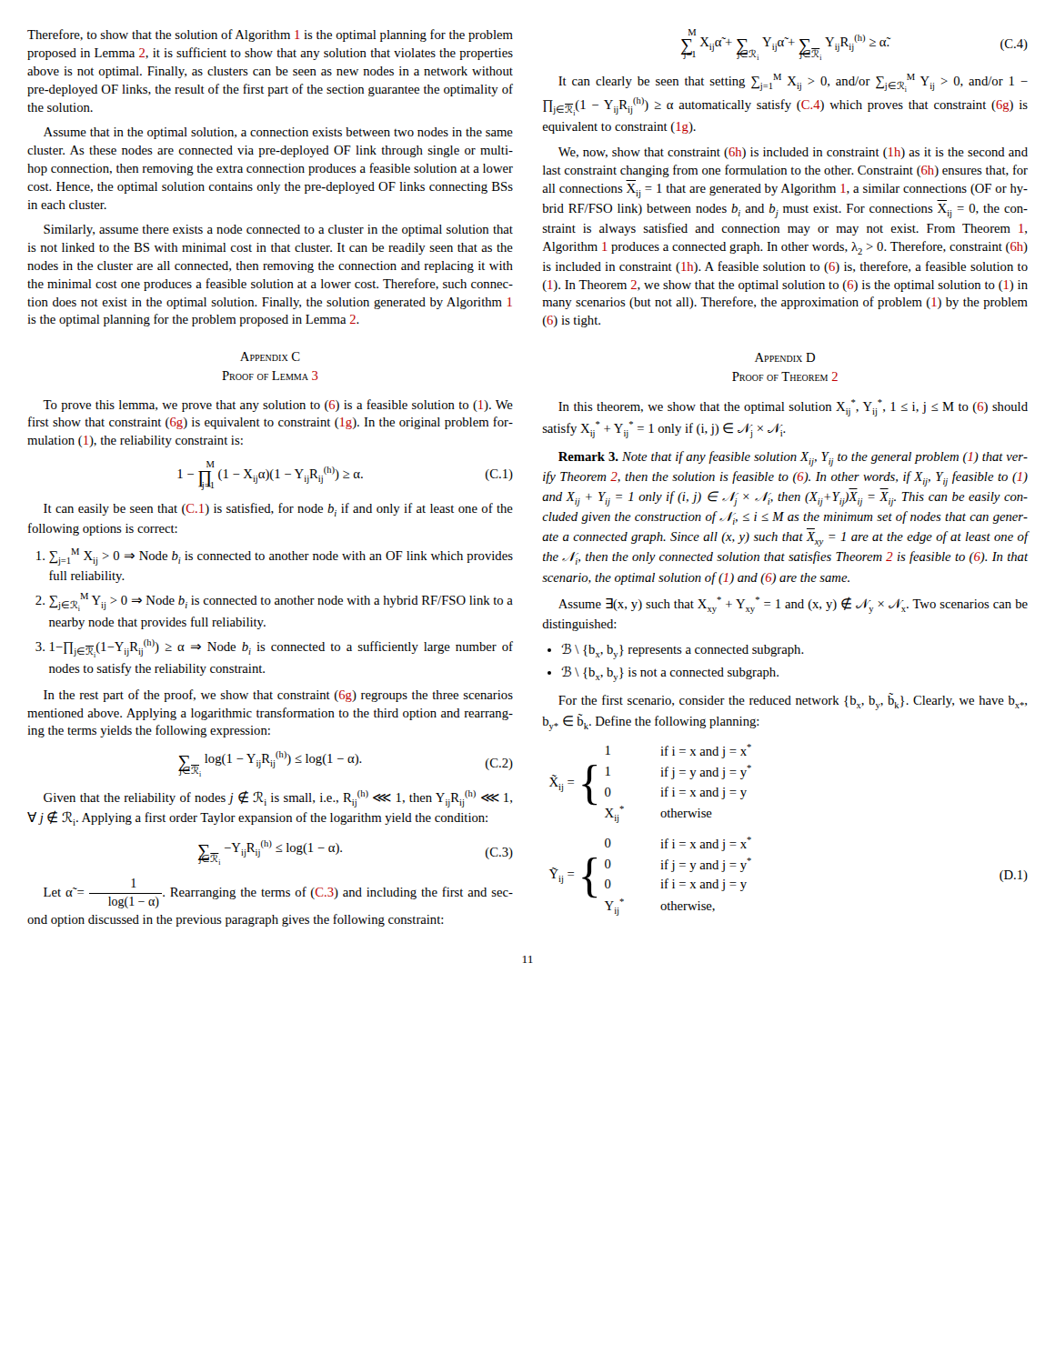Therefore, to show that the solution of Algorithm 1 is the optimal planning for the problem proposed in Lemma 2, it is sufficient to show that any solution that violates the properties above is not optimal. Finally, as clusters can be seen as new nodes in a network without pre-deployed OF links, the result of the first part of the section guarantee the optimality of the solution.
Assume that in the optimal solution, a connection exists between two nodes in the same cluster. As these nodes are connected via pre-deployed OF link through single or multi-hop connection, then removing the extra connection produces a feasible solution at a lower cost. Hence, the optimal solution contains only the pre-deployed OF links connecting BSs in each cluster.
Similarly, assume there exists a node connected to a cluster in the optimal solution that is not linked to the BS with minimal cost in that cluster. It can be readily seen that as the nodes in the cluster are all connected, then removing the connection and replacing it with the minimal cost one produces a feasible solution at a lower cost. Therefore, such connection does not exist in the optimal solution. Finally, the solution generated by Algorithm 1 is the optimal planning for the problem proposed in Lemma 2.
Appendix C
Proof of Lemma 3
To prove this lemma, we prove that any solution to (6) is a feasible solution to (1). We first show that constraint (6g) is equivalent to constraint (1g). In the original problem formulation (1), the reliability constraint is:
1 − ∏j=1M (1 − Xijα)(1 − YijRij(h)) ≥ α. (C.1)
It can easily be seen that (C.1) is satisfied, for node bi if and only if at least one of the following options is correct:
∑j=1M Xij > 0 ⇒ Node bi is connected to another node with an OF link which provides full reliability.
∑j∈ℛiM Yij > 0 ⇒ Node bi is connected to another node with a hybrid RF/FSO link to a nearby node that provides full reliability.
1−∏j∈ℛi(1−YijRij(h)) ≥ α ⇒ Node bi is connected to a sufficiently large number of nodes to satisfy the reliability constraint.
In the rest part of the proof, we show that constraint (6g) regroups the three scenarios mentioned above. Applying a logarithmic transformation to the third option and rearranging the terms yields the following expression:
∑j∈ℛi log(1 − YijRij(h)) ≤ log(1 − α). (C.2)
Given that the reliability of nodes j ∉ ℛi is small, i.e., Rij(h) ⋘ 1, then YijRij(h) ⋘ 1, ∀ j ∉ ℛi. Applying a first order Taylor expansion of the logarithm yield the condition:
∑j∈ℛi −YijRij(h) ≤ log(1 − α). (C.3)
Let α̃ = 1 log(1 − α). Rearranging the terms of (C.3) and including the first and second option discussed in the previous paragraph gives the following constraint:
∑j=1M Xijα̃ + ∑j∈ℛi Yijα̃ + ∑j∈ℛi YijRij(h) ≥ α̃. (C.4)
It can clearly be seen that setting ∑j=1M Xij > 0, and/or ∑j∈ℛiM Yij > 0, and/or 1 − ∏j∈ℛi(1 − YijRij(h)) ≥ α automatically satisfy (C.4) which proves that constraint (6g) is equivalent to constraint (1g).
We, now, show that constraint (6h) is included in constraint (1h) as it is the second and last constraint changing from one formulation to the other. Constraint (6h) ensures that, for all connections Xij = 1 that are generated by Algorithm 1, a similar connections (OF or hybrid RF/FSO link) between nodes bi and bj must exist. For connections Xij = 0, the constraint is always satisfied and connection may or may not exist. From Theorem 1, Algorithm 1 produces a connected graph. In other words, λ2 > 0. Therefore, constraint (6h) is included in constraint (1h). A feasible solution to (6) is, therefore, a feasible solution to (1). In Theorem 2, we show that the optimal solution to (6) is the optimal solution to (1) in many scenarios (but not all). Therefore, the approximation of problem (1) by the problem (6) is tight.
Appendix D
Proof of Theorem 2
In this theorem, we show that the optimal solution Xij*, Yij*, 1 ≤ i, j ≤ M to (6) should satisfy Xij* + Yij* = 1 only if (i, j) ∈ 𝒩j × 𝒩i.
Remark 3. Note that if any feasible solution Xij, Yij to the general problem (1) that verify Theorem 2, then the solution is feasible to (6). In other words, if Xij, Yij feasible to (1) and Xij + Yij = 1 only if (i, j) ∈ 𝒩j × 𝒩i, then (Xij+Yij)Xij = Xij. This can be easily concluded given the construction of 𝒩i, ≤ i ≤ M as the minimum set of nodes that can generate a connected graph. Since all (x, y) such that Xxy = 1 are at the edge of at least one of the 𝒩i, then the only connected solution that satisfies Theorem 2 is feasible to (6). In that scenario, the optimal solution of (1) and (6) are the same.
Assume ∃(x, y) such that Xxy* + Yxy* = 1 and (x, y) ∉ 𝒩y × 𝒩x. Two scenarios can be distinguished:
ℬ \ {bx, by} represents a connected subgraph.
ℬ \ {bx, by} is not a connected subgraph.
For the first scenario, consider the reduced network {bx, by, b̃k}. Clearly, we have bx*, by* ∈ b̃k. Define the following planning:
X̃ij = {
| 1 | if i = x and j = x * |
| 1 | if j = y and j = y * |
| 0 | if i = x and j = y |
| X ij * | otherwise |
Ỹij = {
| 0 | if i = x and j = x * |
| 0 | if j = y and j = y * |
| 0 | if i = x and j = y |
| Y ij * | otherwise, |
(D.1)
11